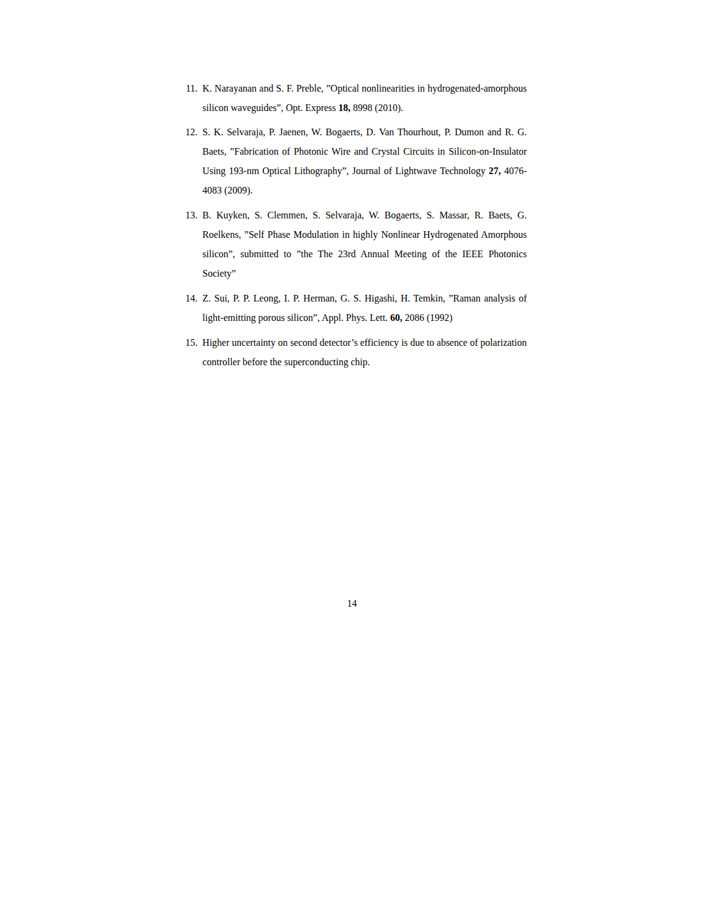11. K. Narayanan and S. F. Preble, ”Optical nonlinearities in hydrogenated-amorphous silicon waveguides”, Opt. Express 18, 8998 (2010).
12. S. K. Selvaraja, P. Jaenen, W. Bogaerts, D. Van Thourhout, P. Dumon and R. G. Baets, ”Fabrication of Photonic Wire and Crystal Circuits in Silicon-on-Insulator Using 193-nm Optical Lithography”, Journal of Lightwave Technology 27, 4076-4083 (2009).
13. B. Kuyken, S. Clemmen, S. Selvaraja, W. Bogaerts, S. Massar, R. Baets, G. Roelkens, ”Self Phase Modulation in highly Nonlinear Hydrogenated Amorphous silicon”, submitted to ”the The 23rd Annual Meeting of the IEEE Photonics Society”
14. Z. Sui, P. P. Leong, I. P. Herman, G. S. Higashi, H. Temkin, ”Raman analysis of light-emitting porous silicon”, Appl. Phys. Lett. 60, 2086 (1992)
15. Higher uncertainty on second detector’s efficiency is due to absence of polarization controller before the superconducting chip.
14